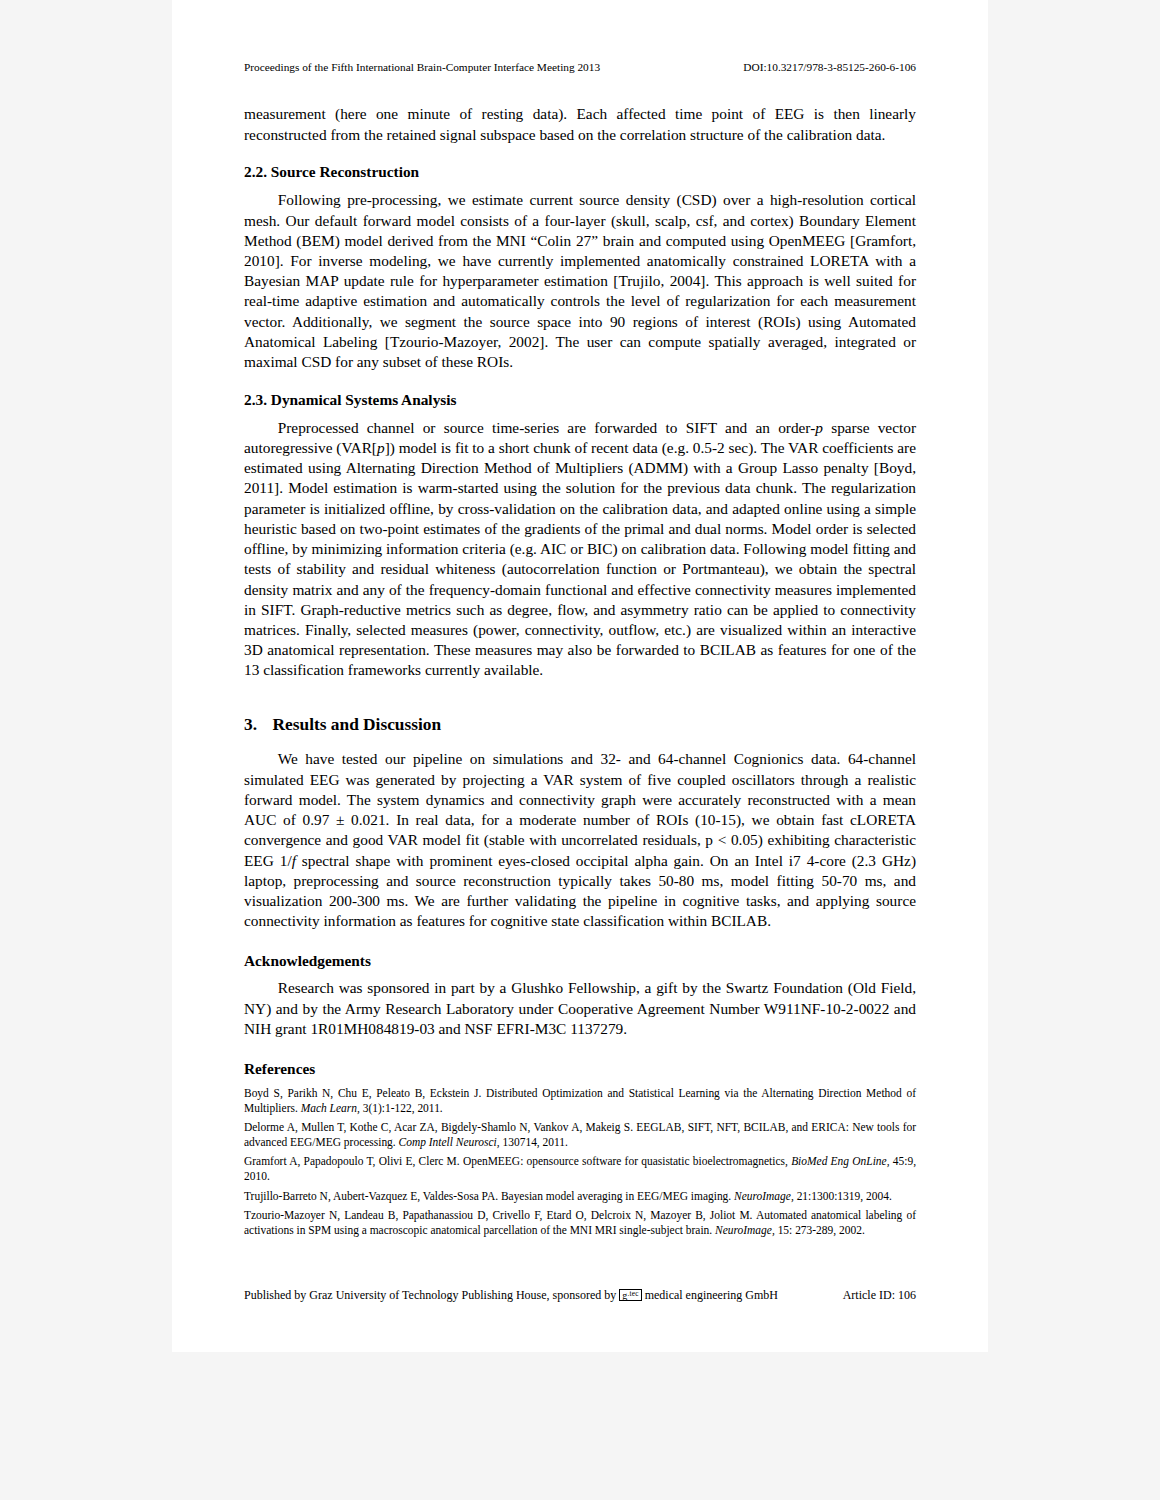Proceedings of the Fifth International Brain-Computer Interface Meeting 2013
DOI:10.3217/978-3-85125-260-6-106
measurement (here one minute of resting data). Each affected time point of EEG is then linearly reconstructed from the retained signal subspace based on the correlation structure of the calibration data.
2.2. Source Reconstruction
Following pre-processing, we estimate current source density (CSD) over a high-resolution cortical mesh. Our default forward model consists of a four-layer (skull, scalp, csf, and cortex) Boundary Element Method (BEM) model derived from the MNI “Colin 27” brain and computed using OpenMEEG [Gramfort, 2010]. For inverse modeling, we have currently implemented anatomically constrained LORETA with a Bayesian MAP update rule for hyperparameter estimation [Trujilo, 2004]. This approach is well suited for real-time adaptive estimation and automatically controls the level of regularization for each measurement vector. Additionally, we segment the source space into 90 regions of interest (ROIs) using Automated Anatomical Labeling [Tzourio-Mazoyer, 2002]. The user can compute spatially averaged, integrated or maximal CSD for any subset of these ROIs.
2.3. Dynamical Systems Analysis
Preprocessed channel or source time-series are forwarded to SIFT and an order-p sparse vector autoregressive (VAR[p]) model is fit to a short chunk of recent data (e.g. 0.5-2 sec). The VAR coefficients are estimated using Alternating Direction Method of Multipliers (ADMM) with a Group Lasso penalty [Boyd, 2011]. Model estimation is warm-started using the solution for the previous data chunk. The regularization parameter is initialized offline, by cross-validation on the calibration data, and adapted online using a simple heuristic based on two-point estimates of the gradients of the primal and dual norms. Model order is selected offline, by minimizing information criteria (e.g. AIC or BIC) on calibration data. Following model fitting and tests of stability and residual whiteness (autocorrelation function or Portmanteau), we obtain the spectral density matrix and any of the frequency-domain functional and effective connectivity measures implemented in SIFT. Graph-reductive metrics such as degree, flow, and asymmetry ratio can be applied to connectivity matrices. Finally, selected measures (power, connectivity, outflow, etc.) are visualized within an interactive 3D anatomical representation. These measures may also be forwarded to BCILAB as features for one of the 13 classification frameworks currently available.
3. Results and Discussion
We have tested our pipeline on simulations and 32- and 64-channel Cognionics data. 64-channel simulated EEG was generated by projecting a VAR system of five coupled oscillators through a realistic forward model. The system dynamics and connectivity graph were accurately reconstructed with a mean AUC of 0.97 ± 0.021. In real data, for a moderate number of ROIs (10-15), we obtain fast cLORETA convergence and good VAR model fit (stable with uncorrelated residuals, p < 0.05) exhibiting characteristic EEG 1/f spectral shape with prominent eyes-closed occipital alpha gain. On an Intel i7 4-core (2.3 GHz) laptop, preprocessing and source reconstruction typically takes 50-80 ms, model fitting 50-70 ms, and visualization 200-300 ms. We are further validating the pipeline in cognitive tasks, and applying source connectivity information as features for cognitive state classification within BCILAB.
Acknowledgements
Research was sponsored in part by a Glushko Fellowship, a gift by the Swartz Foundation (Old Field, NY) and by the Army Research Laboratory under Cooperative Agreement Number W911NF-10-2-0022 and NIH grant 1R01MH084819-03 and NSF EFRI-M3C 1137279.
References
Boyd S, Parikh N, Chu E, Peleato B, Eckstein J. Distributed Optimization and Statistical Learning via the Alternating Direction Method of Multipliers. Mach Learn, 3(1):1-122, 2011.
Delorme A, Mullen T, Kothe C, Acar ZA, Bigdely-Shamlo N, Vankov A, Makeig S. EEGLAB, SIFT, NFT, BCILAB, and ERICA: New tools for advanced EEG/MEG processing. Comp Intell Neurosci, 130714, 2011.
Gramfort A, Papadopoulo T, Olivi E, Clerc M. OpenMEEG: opensource software for quasistatic bioelectromagnetics, BioMed Eng OnLine, 45:9, 2010.
Trujillo-Barreto N, Aubert-Vazquez E, Valdes-Sosa PA. Bayesian model averaging in EEG/MEG imaging. NeuroImage, 21:1300:1319, 2004.
Tzourio-Mazoyer N, Landeau B, Papathanassiou D, Crivello F, Etard O, Delcroix N, Mazoyer B, Joliot M. Automated anatomical labeling of activations in SPM using a macroscopic anatomical parcellation of the MNI MRI single-subject brain. NeuroImage, 15: 273-289, 2002.
Published by Graz University of Technology Publishing House, sponsored by g.tec medical engineering GmbH
Article ID: 106